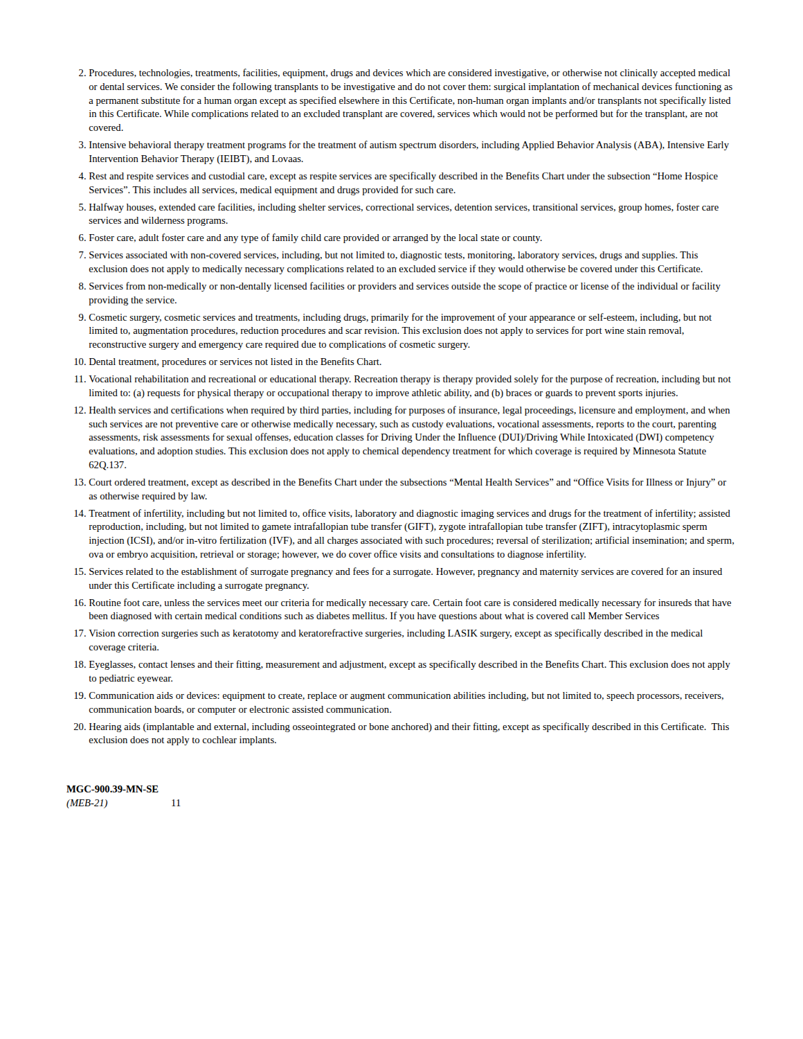Procedures, technologies, treatments, facilities, equipment, drugs and devices which are considered investigative, or otherwise not clinically accepted medical or dental services. We consider the following transplants to be investigative and do not cover them: surgical implantation of mechanical devices functioning as a permanent substitute for a human organ except as specified elsewhere in this Certificate, non-human organ implants and/or transplants not specifically listed in this Certificate. While complications related to an excluded transplant are covered, services which would not be performed but for the transplant, are not covered.
Intensive behavioral therapy treatment programs for the treatment of autism spectrum disorders, including Applied Behavior Analysis (ABA), Intensive Early Intervention Behavior Therapy (IEIBT), and Lovaas.
Rest and respite services and custodial care, except as respite services are specifically described in the Benefits Chart under the subsection “Home Hospice Services”. This includes all services, medical equipment and drugs provided for such care.
Halfway houses, extended care facilities, including shelter services, correctional services, detention services, transitional services, group homes, foster care services and wilderness programs.
Foster care, adult foster care and any type of family child care provided or arranged by the local state or county.
Services associated with non-covered services, including, but not limited to, diagnostic tests, monitoring, laboratory services, drugs and supplies. This exclusion does not apply to medically necessary complications related to an excluded service if they would otherwise be covered under this Certificate.
Services from non-medically or non-dentally licensed facilities or providers and services outside the scope of practice or license of the individual or facility providing the service.
Cosmetic surgery, cosmetic services and treatments, including drugs, primarily for the improvement of your appearance or self-esteem, including, but not limited to, augmentation procedures, reduction procedures and scar revision. This exclusion does not apply to services for port wine stain removal, reconstructive surgery and emergency care required due to complications of cosmetic surgery.
Dental treatment, procedures or services not listed in the Benefits Chart.
Vocational rehabilitation and recreational or educational therapy. Recreation therapy is therapy provided solely for the purpose of recreation, including but not limited to: (a) requests for physical therapy or occupational therapy to improve athletic ability, and (b) braces or guards to prevent sports injuries.
Health services and certifications when required by third parties, including for purposes of insurance, legal proceedings, licensure and employment, and when such services are not preventive care or otherwise medically necessary, such as custody evaluations, vocational assessments, reports to the court, parenting assessments, risk assessments for sexual offenses, education classes for Driving Under the Influence (DUI)/Driving While Intoxicated (DWI) competency evaluations, and adoption studies. This exclusion does not apply to chemical dependency treatment for which coverage is required by Minnesota Statute 62Q.137.
Court ordered treatment, except as described in the Benefits Chart under the subsections “Mental Health Services” and “Office Visits for Illness or Injury” or as otherwise required by law.
Treatment of infertility, including but not limited to, office visits, laboratory and diagnostic imaging services and drugs for the treatment of infertility; assisted reproduction, including, but not limited to gamete intrafallopian tube transfer (GIFT), zygote intrafallopian tube transfer (ZIFT), intracytoplasmic sperm injection (ICSI), and/or in-vitro fertilization (IVF), and all charges associated with such procedures; reversal of sterilization; artificial insemination; and sperm, ova or embryo acquisition, retrieval or storage; however, we do cover office visits and consultations to diagnose infertility.
Services related to the establishment of surrogate pregnancy and fees for a surrogate. However, pregnancy and maternity services are covered for an insured under this Certificate including a surrogate pregnancy.
Routine foot care, unless the services meet our criteria for medically necessary care. Certain foot care is considered medically necessary for insureds that have been diagnosed with certain medical conditions such as diabetes mellitus. If you have questions about what is covered call Member Services
Vision correction surgeries such as keratotomy and keratorefractive surgeries, including LASIK surgery, except as specifically described in the medical coverage criteria.
Eyeglasses, contact lenses and their fitting, measurement and adjustment, except as specifically described in the Benefits Chart. This exclusion does not apply to pediatric eyewear.
Communication aids or devices: equipment to create, replace or augment communication abilities including, but not limited to, speech processors, receivers, communication boards, or computer or electronic assisted communication.
Hearing aids (implantable and external, including osseointegrated or bone anchored) and their fitting, except as specifically described in this Certificate. This exclusion does not apply to cochlear implants.
MGC-900.39-MN-SE
(MEB-21) 11